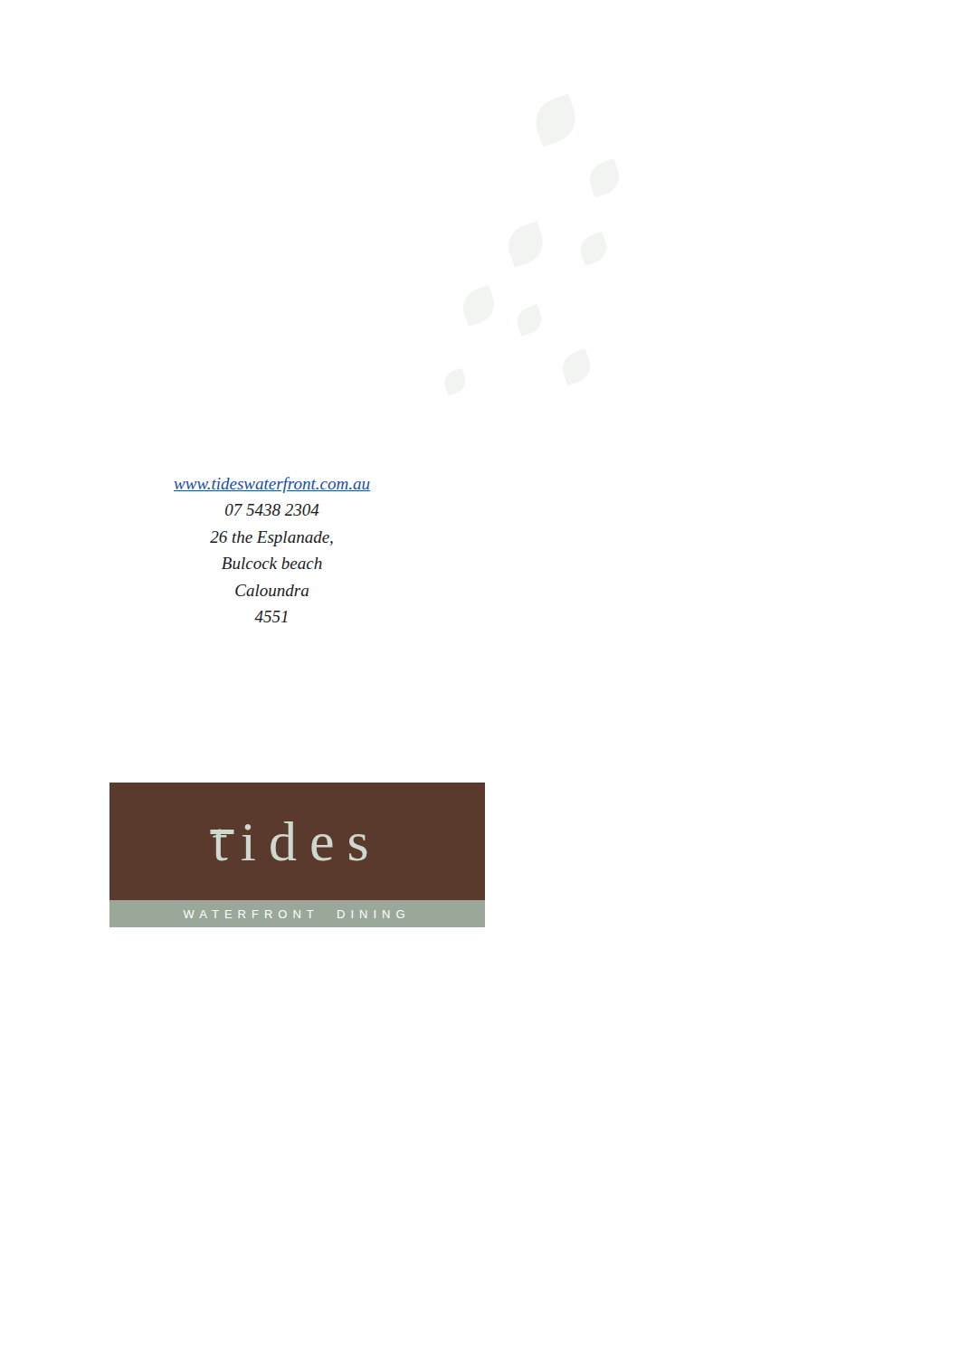www.tideswaterfront.com.au 07 5438 2304 26 the Esplanade, Bulcock beach Caloundra 4551
tides
WATERFRONT DINING